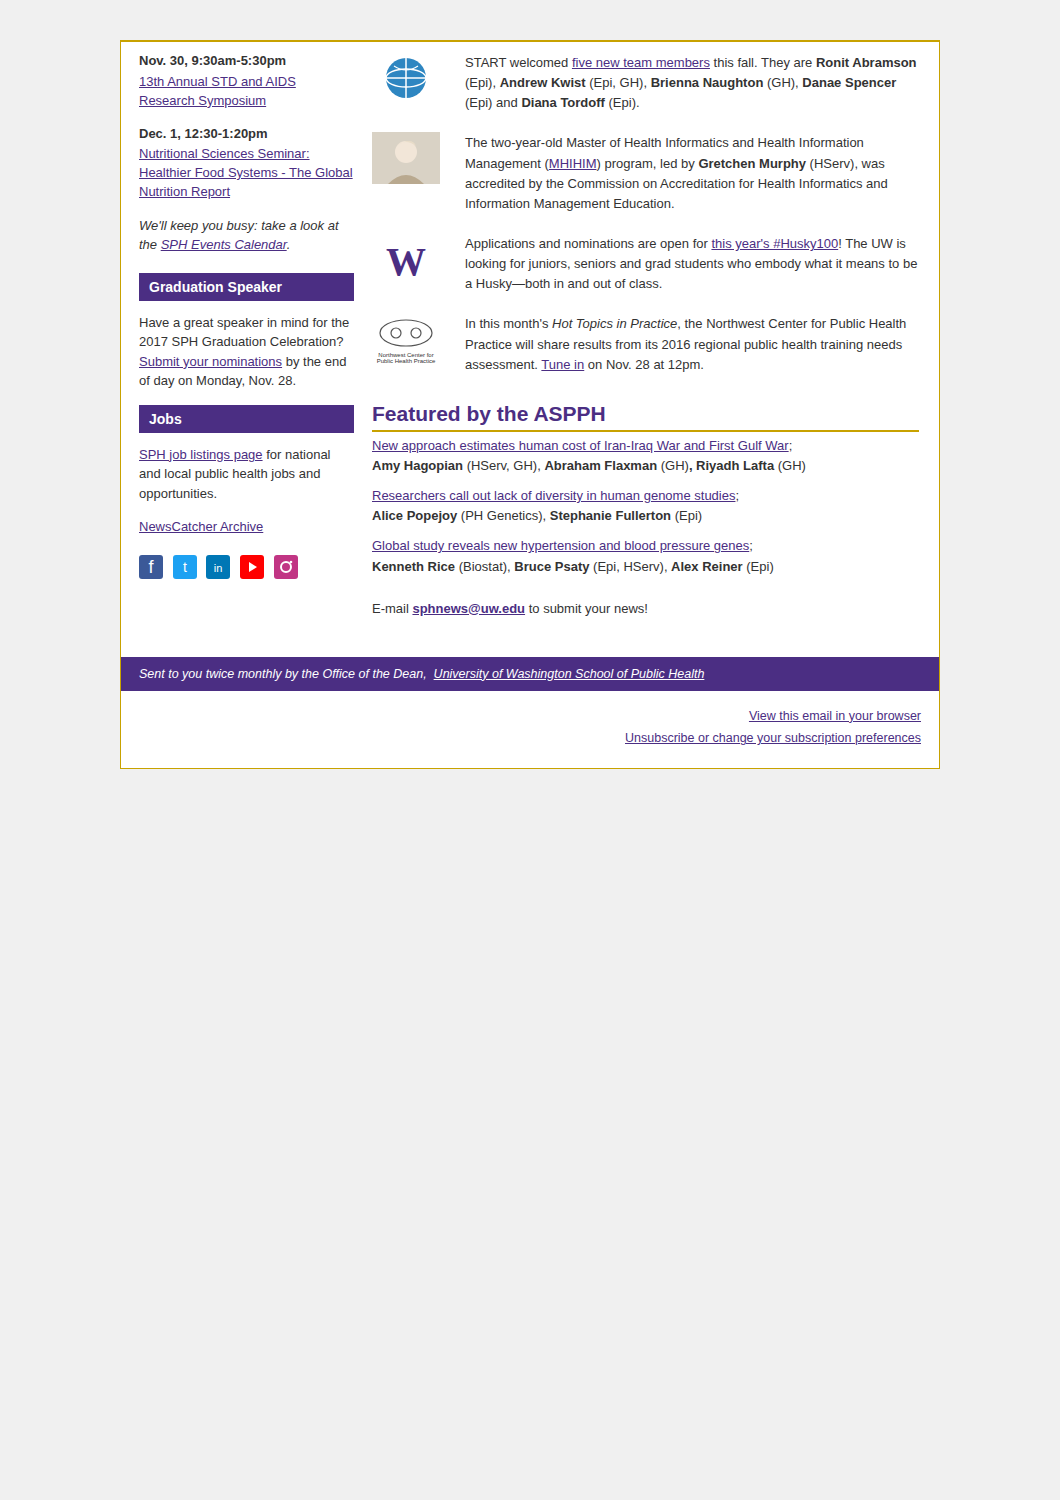| Nov. 30, 9:30am-5:30pm 13th Annual STD and AIDS Research Symposium Dec. 1, 12:30-1:20pm Nutritional Sciences Seminar: Healthier Food Systems - The Global Nutrition Report We'll keep you busy: take a look at the SPH Events Calendar . Graduation Speaker Have a great speaker in mind for the 2017 SPH Graduation Celebration? Submit your nominations by the end of day on Monday, Nov. 28. Jobs SPH job listings page for national and local public health jobs and opportunities. NewsCatcher Archive | / / START welcomed five new team members this fall. They are Ronit Abramson (Epi), Andrew Kwist (Epi, GH), Brienna Naughton (GH), Danae Spencer (Epi) and Diana Tordoff (Epi). / / / The two-year-old Master of Health Informatics and Health Information Management ( MHIHIM ) program, led by Gretchen Murphy (HServ), was accredited by the Commission on Accreditation for Health Informatics and Information Management Education. / / / Applications and nominations are open for this year's #Husky100 ! The UW is looking for juniors, seniors and grad students who embody what it means to be a Husky—both in and out of class. / / / In this month's Hot Topics in Practice , the Northwest Center for Public Health Practice will share results from its 2016 regional public health training needs assessment. Tune in on Nov. 28 at 12pm. / Featured by the ASPPH New approach estimates human cost of Iran-Iraq War and First Gulf War ; Amy Hagopian (HServ, GH), Abraham Flaxman (GH) , Riyadh Lafta (GH) Researchers call out lack of diversity in human genome studies ; Alice Popejoy (PH Genetics), Stephanie Fullerton (Epi) Global study reveals new hypertension and blood pressure genes ; Kenneth Rice (Biostat), Bruce Psaty (Epi, HServ), Alex Reiner (Epi) E-mail sphnews@uw.edu to submit your news! |
Sent to you twice monthly by the Office of the Dean, University of Washington School of Public Health
View this email in your browser
Unsubscribe or change your subscription preferences